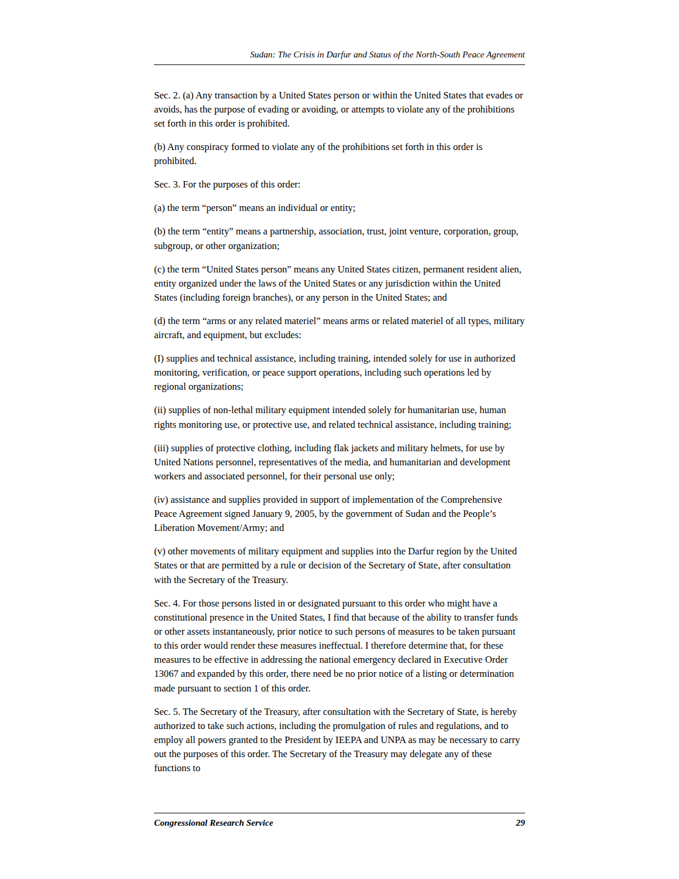Sudan: The Crisis in Darfur and Status of the North-South Peace Agreement
Sec. 2. (a) Any transaction by a United States person or within the United States that evades or avoids, has the purpose of evading or avoiding, or attempts to violate any of the prohibitions set forth in this order is prohibited.
(b) Any conspiracy formed to violate any of the prohibitions set forth in this order is prohibited.
Sec. 3. For the purposes of this order:
(a) the term “person” means an individual or entity;
(b) the term “entity” means a partnership, association, trust, joint venture, corporation, group, subgroup, or other organization;
(c) the term “United States person” means any United States citizen, permanent resident alien, entity organized under the laws of the United States or any jurisdiction within the United States (including foreign branches), or any person in the United States; and
(d) the term “arms or any related materiel” means arms or related materiel of all types, military aircraft, and equipment, but excludes:
(I) supplies and technical assistance, including training, intended solely for use in authorized monitoring, verification, or peace support operations, including such operations led by regional organizations;
(ii) supplies of non-lethal military equipment intended solely for humanitarian use, human rights monitoring use, or protective use, and related technical assistance, including training;
(iii) supplies of protective clothing, including flak jackets and military helmets, for use by United Nations personnel, representatives of the media, and humanitarian and development workers and associated personnel, for their personal use only;
(iv) assistance and supplies provided in support of implementation of the Comprehensive Peace Agreement signed January 9, 2005, by the government of Sudan and the People’s Liberation Movement/Army; and
(v) other movements of military equipment and supplies into the Darfur region by the United States or that are permitted by a rule or decision of the Secretary of State, after consultation with the Secretary of the Treasury.
Sec. 4. For those persons listed in or designated pursuant to this order who might have a constitutional presence in the United States, I find that because of the ability to transfer funds or other assets instantaneously, prior notice to such persons of measures to be taken pursuant to this order would render these measures ineffectual. I therefore determine that, for these measures to be effective in addressing the national emergency declared in Executive Order 13067 and expanded by this order, there need be no prior notice of a listing or determination made pursuant to section 1 of this order.
Sec. 5. The Secretary of the Treasury, after consultation with the Secretary of State, is hereby authorized to take such actions, including the promulgation of rules and regulations, and to employ all powers granted to the President by IEEPA and UNPA as may be necessary to carry out the purposes of this order. The Secretary of the Treasury may delegate any of these functions to
Congressional Research Service 29